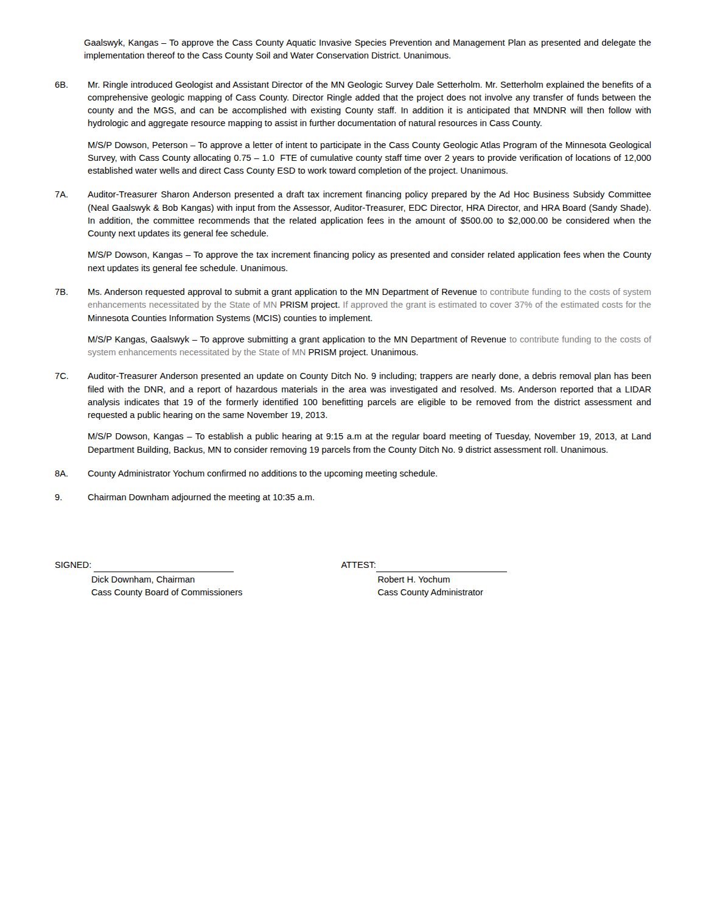Gaalswyk, Kangas – To approve the Cass County Aquatic Invasive Species Prevention and Management Plan as presented and delegate the implementation thereof to the Cass County Soil and Water Conservation District. Unanimous.
6B.
Mr. Ringle introduced Geologist and Assistant Director of the MN Geologic Survey Dale Setterholm. Mr. Setterholm explained the benefits of a comprehensive geologic mapping of Cass County. Director Ringle added that the project does not involve any transfer of funds between the county and the MGS, and can be accomplished with existing County staff. In addition it is anticipated that MNDNR will then follow with hydrologic and aggregate resource mapping to assist in further documentation of natural resources in Cass County.
M/S/P Dowson, Peterson – To approve a letter of intent to participate in the Cass County Geologic Atlas Program of the Minnesota Geological Survey, with Cass County allocating 0.75 – 1.0 FTE of cumulative county staff time over 2 years to provide verification of locations of 12,000 established water wells and direct Cass County ESD to work toward completion of the project. Unanimous.
7A.
Auditor-Treasurer Sharon Anderson presented a draft tax increment financing policy prepared by the Ad Hoc Business Subsidy Committee (Neal Gaalswyk & Bob Kangas) with input from the Assessor, Auditor-Treasurer, EDC Director, HRA Director, and HRA Board (Sandy Shade). In addition, the committee recommends that the related application fees in the amount of $500.00 to $2,000.00 be considered when the County next updates its general fee schedule.
M/S/P Dowson, Kangas – To approve the tax increment financing policy as presented and consider related application fees when the County next updates its general fee schedule. Unanimous.
7B.
Ms. Anderson requested approval to submit a grant application to the MN Department of Revenue to contribute funding to the costs of system enhancements necessitated by the State of MN PRISM project. If approved the grant is estimated to cover 37% of the estimated costs for the Minnesota Counties Information Systems (MCIS) counties to implement.
M/S/P Kangas, Gaalswyk – To approve submitting a grant application to the MN Department of Revenue to contribute funding to the costs of system enhancements necessitated by the State of MN PRISM project. Unanimous.
7C.
Auditor-Treasurer Anderson presented an update on County Ditch No. 9 including; trappers are nearly done, a debris removal plan has been filed with the DNR, and a report of hazardous materials in the area was investigated and resolved. Ms. Anderson reported that a LIDAR analysis indicates that 19 of the formerly identified 100 benefitting parcels are eligible to be removed from the district assessment and requested a public hearing on the same November 19, 2013.
M/S/P Dowson, Kangas – To establish a public hearing at 9:15 a.m at the regular board meeting of Tuesday, November 19, 2013, at Land Department Building, Backus, MN to consider removing 19 parcels from the County Ditch No. 9 district assessment roll. Unanimous.
8A.
County Administrator Yochum confirmed no additions to the upcoming meeting schedule.
9.
Chairman Downham adjourned the meeting at 10:35 a.m.
SIGNED:
Dick Downham, Chairman
Cass County Board of Commissioners
ATTEST:
Robert H. Yochum
Cass County Administrator